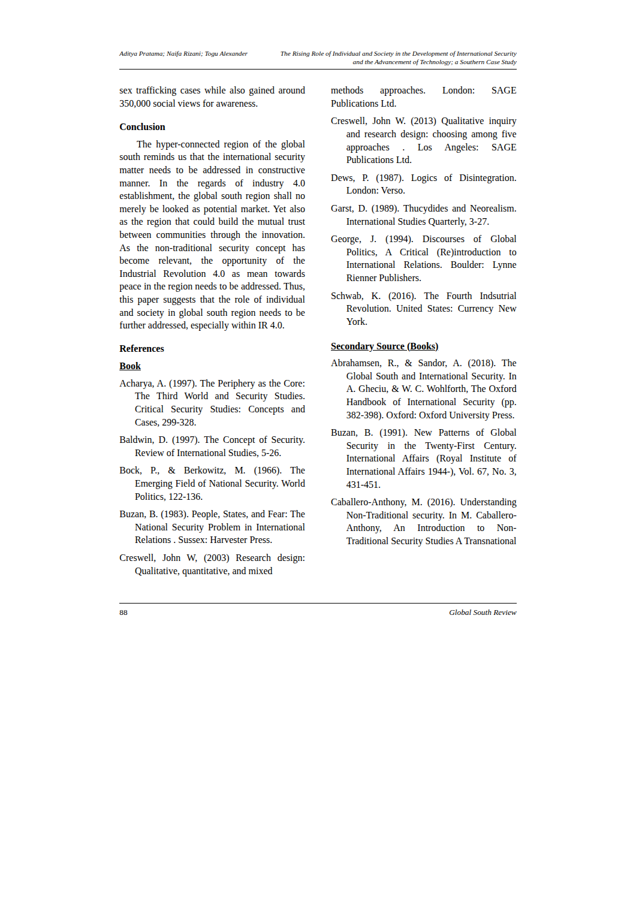Aditya Pratama; Naifa Rizani; Togu Alexander
The Rising Role of Individual and Society in the Development of International Security
and the Advancement of Technology; a Southern Case Study
sex trafficking cases while also gained around 350,000 social views for awareness.
Conclusion
The hyper-connected region of the global south reminds us that the international security matter needs to be addressed in constructive manner. In the regards of industry 4.0 establishment, the global south region shall no merely be looked as potential market. Yet also as the region that could build the mutual trust between communities through the innovation. As the non-traditional security concept has become relevant, the opportunity of the Industrial Revolution 4.0 as mean towards peace in the region needs to be addressed. Thus, this paper suggests that the role of individual and society in global south region needs to be further addressed, especially within IR 4.0.
References
Book
Acharya, A. (1997). The Periphery as the Core: The Third World and Security Studies. Critical Security Studies: Concepts and Cases, 299-328.
Baldwin, D. (1997). The Concept of Security. Review of International Studies, 5-26.
Bock, P., & Berkowitz, M. (1966). The Emerging Field of National Security. World Politics, 122-136.
Buzan, B. (1983). People, States, and Fear: The National Security Problem in International Relations . Sussex: Harvester Press.
Creswell, John W, (2003) Research design: Qualitative, quantitative, and mixed
methods approaches. London: SAGE Publications Ltd.
Creswell, John W. (2013) Qualitative inquiry and research design: choosing among five approaches . Los Angeles: SAGE Publications Ltd.
Dews, P. (1987). Logics of Disintegration. London: Verso.
Garst, D. (1989). Thucydides and Neorealism. International Studies Quarterly, 3-27.
George, J. (1994). Discourses of Global Politics, A Critical (Re)introduction to International Relations. Boulder: Lynne Rienner Publishers.
Schwab, K. (2016). The Fourth Indsutrial Revolution. United States: Currency New York.
Secondary Source (Books)
Abrahamsen, R., & Sandor, A. (2018). The Global South and International Security. In A. Gheciu, & W. C. Wohlforth, The Oxford Handbook of International Security (pp. 382-398). Oxford: Oxford University Press.
Buzan, B. (1991). New Patterns of Global Security in the Twenty-First Century. International Affairs (Royal Institute of International Affairs 1944-), Vol. 67, No. 3, 431-451.
Caballero-Anthony, M. (2016). Understanding Non-Traditional security. In M. Caballero-Anthony, An Introduction to Non-Traditional Security Studies A Transnational
88
Global South Review